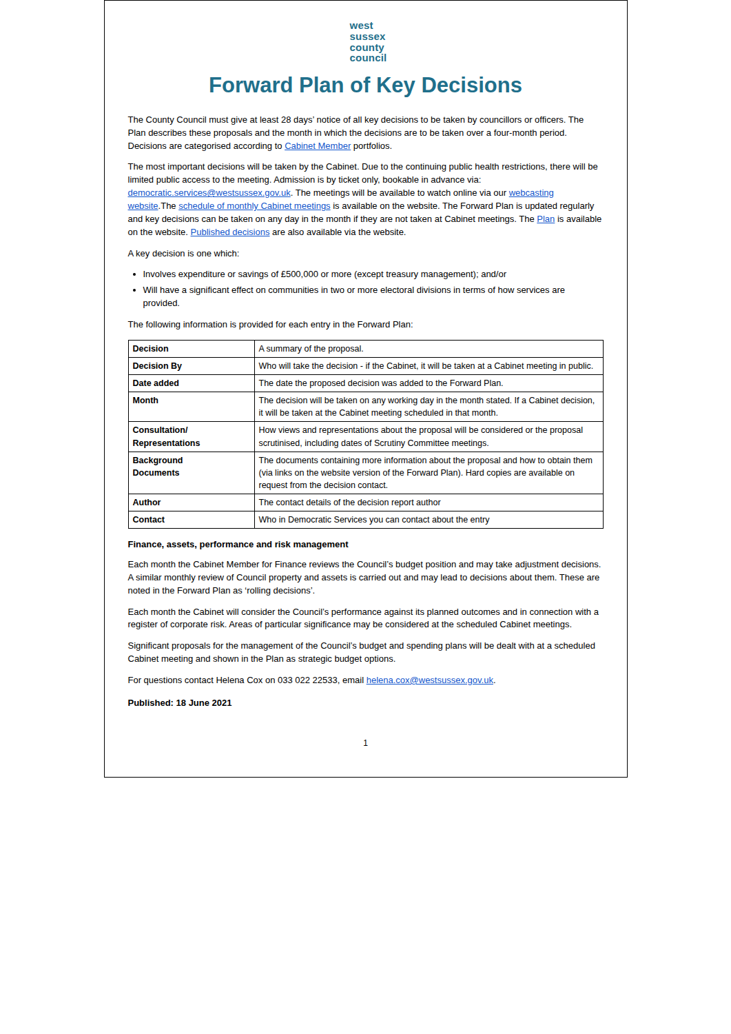west
sussex
county
council
Forward Plan of Key Decisions
The County Council must give at least 28 days’ notice of all key decisions to be taken by councillors or officers. The Plan describes these proposals and the month in which the decisions are to be taken over a four-month period. Decisions are categorised according to Cabinet Member portfolios.
The most important decisions will be taken by the Cabinet. Due to the continuing public health restrictions, there will be limited public access to the meeting. Admission is by ticket only, bookable in advance via: democratic.services@westsussex.gov.uk. The meetings will be available to watch online via our webcasting website.The schedule of monthly Cabinet meetings is available on the website. The Forward Plan is updated regularly and key decisions can be taken on any day in the month if they are not taken at Cabinet meetings. The Plan is available on the website. Published decisions are also available via the website.
A key decision is one which:
Involves expenditure or savings of £500,000 or more (except treasury management); and/or
Will have a significant effect on communities in two or more electoral divisions in terms of how services are provided.
The following information is provided for each entry in the Forward Plan:
| Decision | A summary of the proposal. |
| Decision By | Who will take the decision - if the Cabinet, it will be taken at a Cabinet meeting in public. |
| Date added | The date the proposed decision was added to the Forward Plan. |
| Month | The decision will be taken on any working day in the month stated. If a Cabinet decision, it will be taken at the Cabinet meeting scheduled in that month. |
| Consultation/ Representations | How views and representations about the proposal will be considered or the proposal scrutinised, including dates of Scrutiny Committee meetings. |
| Background Documents | The documents containing more information about the proposal and how to obtain them (via links on the website version of the Forward Plan). Hard copies are available on request from the decision contact. |
| Author | The contact details of the decision report author |
| Contact | Who in Democratic Services you can contact about the entry |
Finance, assets, performance and risk management
Each month the Cabinet Member for Finance reviews the Council’s budget position and may take adjustment decisions. A similar monthly review of Council property and assets is carried out and may lead to decisions about them. These are noted in the Forward Plan as ‘rolling decisions’.
Each month the Cabinet will consider the Council’s performance against its planned outcomes and in connection with a register of corporate risk. Areas of particular significance may be considered at the scheduled Cabinet meetings.
Significant proposals for the management of the Council’s budget and spending plans will be dealt with at a scheduled Cabinet meeting and shown in the Plan as strategic budget options.
For questions contact Helena Cox on 033 022 22533, email helena.cox@westsussex.gov.uk.
Published: 18 June 2021
1